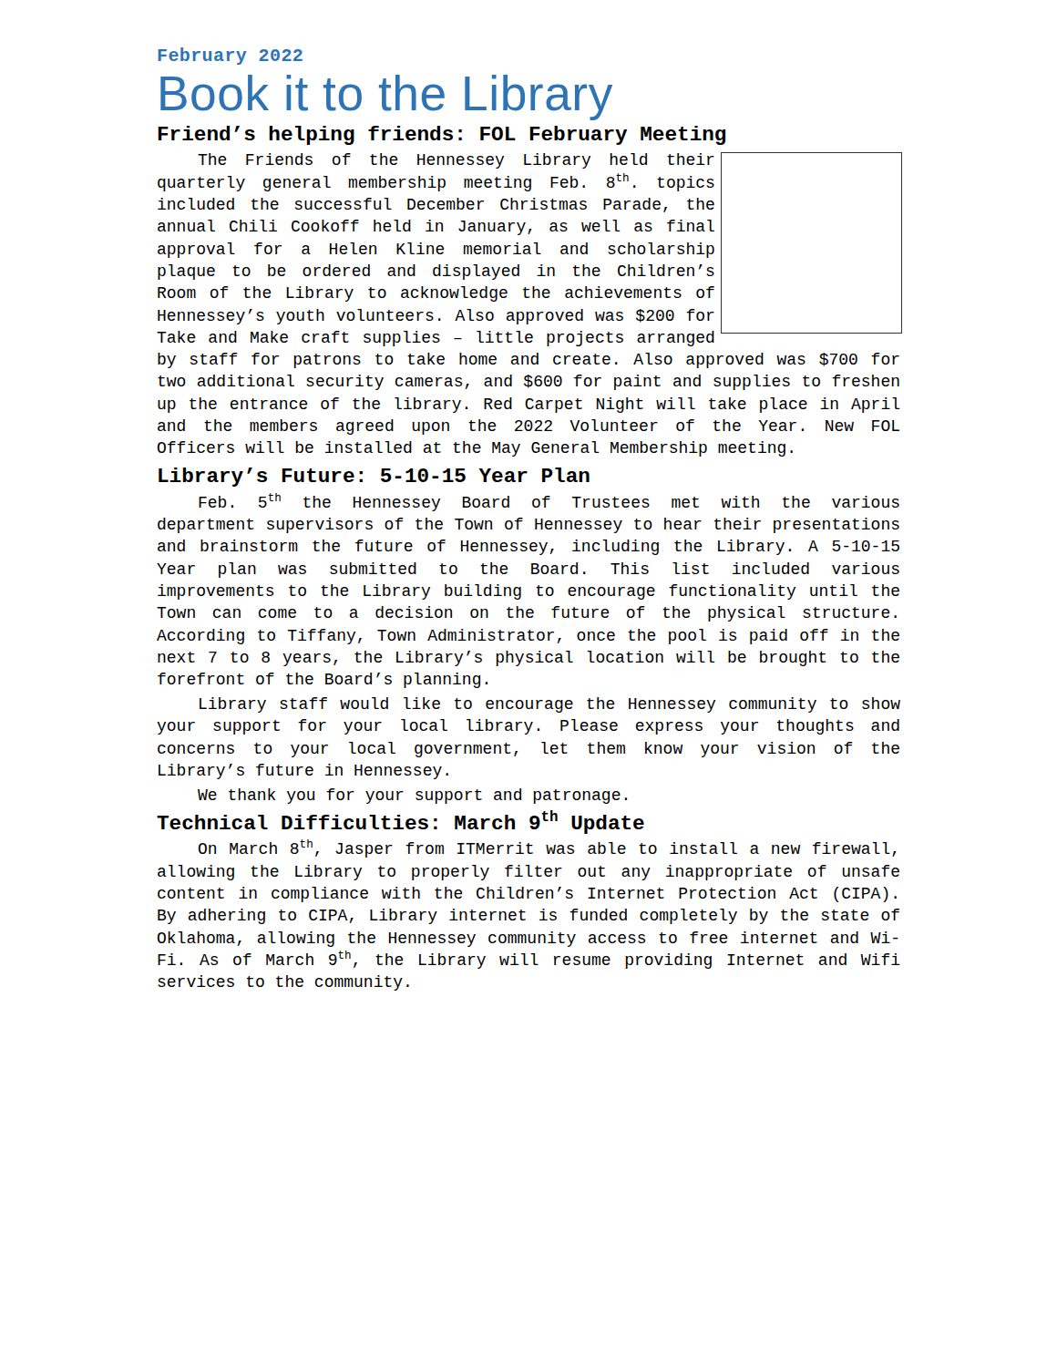February 2022
Book it to the Library
Friend’s helping friends: FOL February Meeting
The Friends of the Hennessey Library held their quarterly general membership meeting Feb. 8th. topics included the successful December Christmas Parade, the annual Chili Cookoff held in January, as well as final approval for a Helen Kline memorial and scholarship plaque to be ordered and displayed in the Children’s Room of the Library to acknowledge the achievements of Hennessey’s youth volunteers. Also approved was $200 for Take and Make craft supplies – little projects arranged by staff for patrons to take home and create. Also approved was $700 for two additional security cameras, and $600 for paint and supplies to freshen up the entrance of the library. Red Carpet Night will take place in April and the members agreed upon the 2022 Volunteer of the Year. New FOL Officers will be installed at the May General Membership meeting.
Library’s Future: 5-10-15 Year Plan
Feb. 5th the Hennessey Board of Trustees met with the various department supervisors of the Town of Hennessey to hear their presentations and brainstorm the future of Hennessey, including the Library. A 5-10-15 Year plan was submitted to the Board. This list included various improvements to the Library building to encourage functionality until the Town can come to a decision on the future of the physical structure. According to Tiffany, Town Administrator, once the pool is paid off in the next 7 to 8 years, the Library’s physical location will be brought to the forefront of the Board’s planning.
Library staff would like to encourage the Hennessey community to show your support for your local library. Please express your thoughts and concerns to your local government, let them know your vision of the Library’s future in Hennessey.
We thank you for your support and patronage.
Technical Difficulties: March 9th Update
On March 8th, Jasper from ITMerrit was able to install a new firewall, allowing the Library to properly filter out any inappropriate of unsafe content in compliance with the Children’s Internet Protection Act (CIPA). By adhering to CIPA, Library internet is funded completely by the state of Oklahoma, allowing the Hennessey community access to free internet and Wi-Fi. As of March 9th, the Library will resume providing Internet and Wifi services to the community.